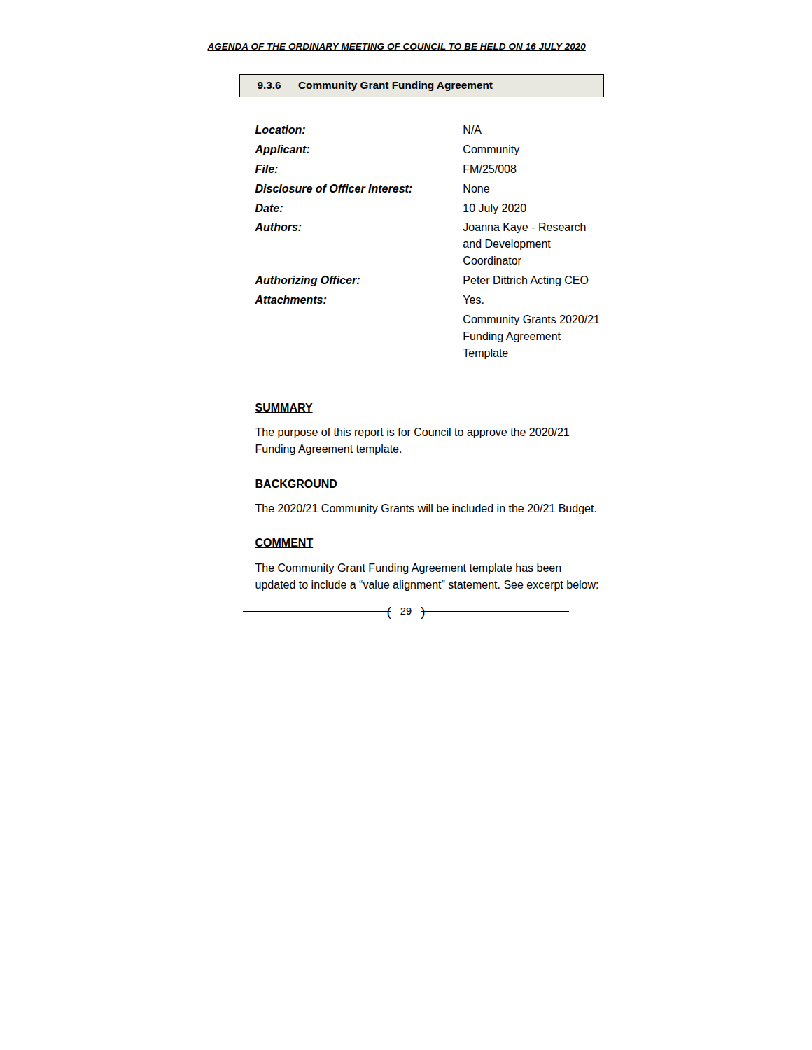AGENDA OF THE ORDINARY MEETING OF COUNCIL TO BE HELD ON 16 JULY 2020
9.3.6 Community Grant Funding Agreement
| Location: | N/A |
| Applicant: | Community |
| File: | FM/25/008 |
| Disclosure of Officer Interest: | None |
| Date: | 10 July 2020 |
| Authors: | Joanna Kaye - Research and Development Coordinator |
| Authorizing Officer: | Peter Dittrich Acting CEO |
| Attachments: | Yes. |
| | Community Grants 2020/21 Funding Agreement Template |
SUMMARY
The purpose of this report is for Council to approve the 2020/21 Funding Agreement template.
BACKGROUND
The 2020/21 Community Grants will be included in the 20/21 Budget.
COMMENT
The Community Grant Funding Agreement template has been updated to include a “value alignment” statement. See excerpt below:
(29)